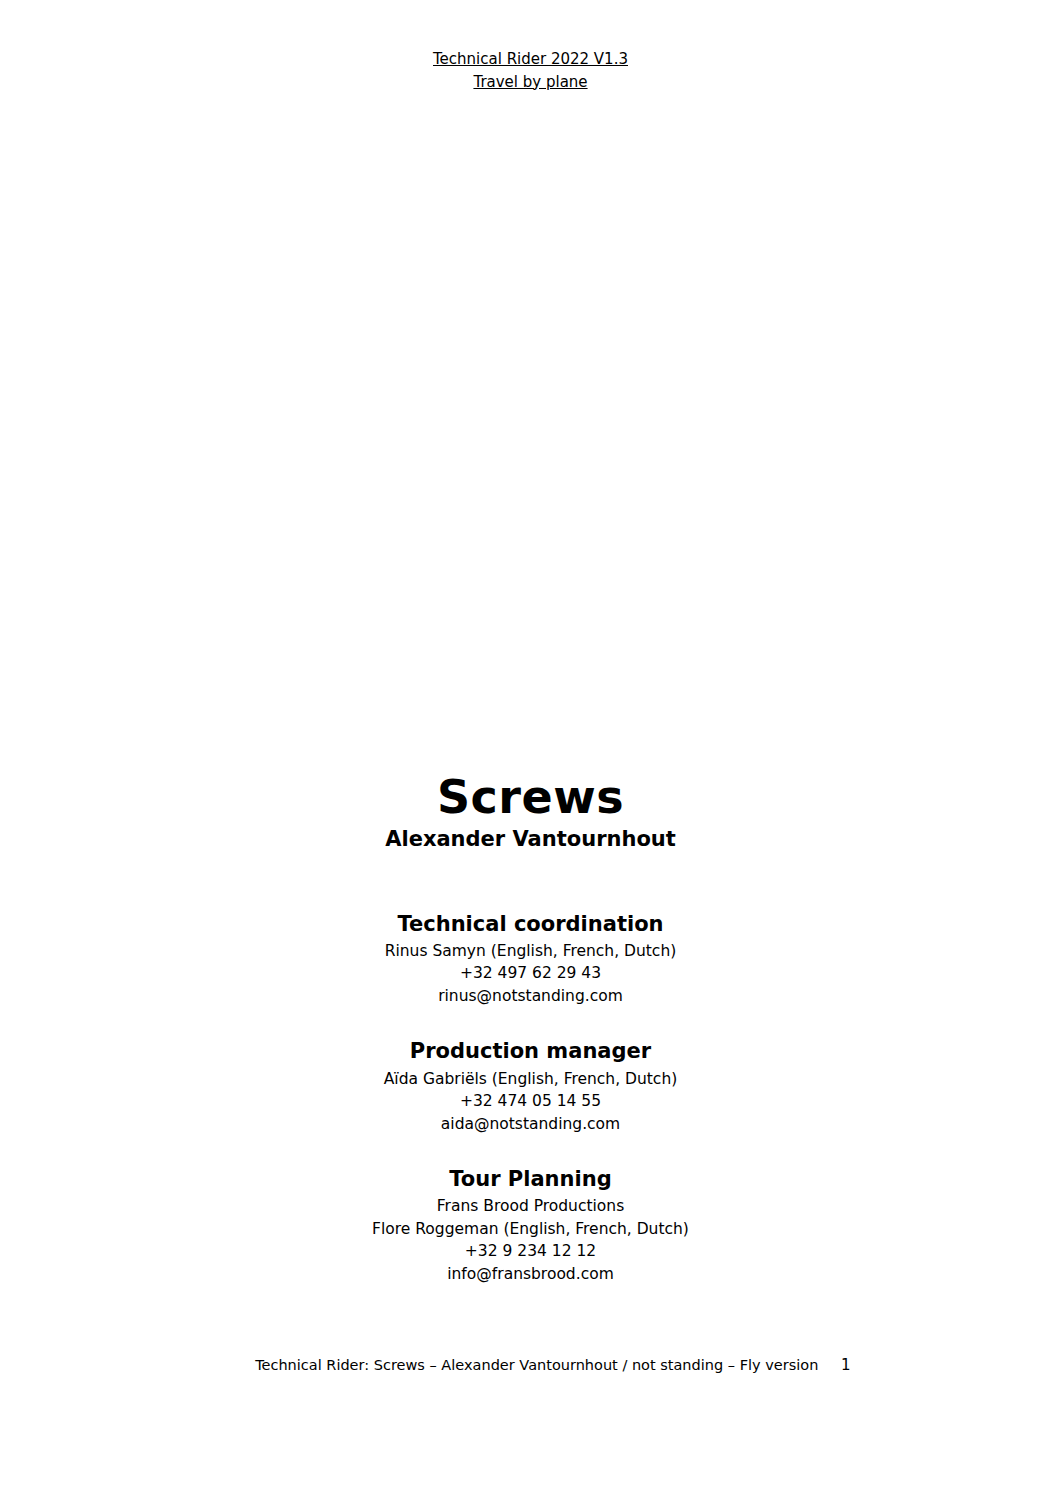Technical Rider 2022 V1.3 Travel by plane
Screws
Alexander Vantournhout
Technical coordination
Rinus Samyn (English, French, Dutch)
+32 497 62 29 43
rinus@notstanding.com
Production manager
Aïda Gabriëls (English, French, Dutch)
+32 474 05 14 55
aida@notstanding.com
Tour Planning
Frans Brood Productions
Flore Roggeman (English, French, Dutch)
+32 9 234 12 12
info@fransbrood.com
Technical Rider: Screws – Alexander Vantournhout / not standing – Fly version
1